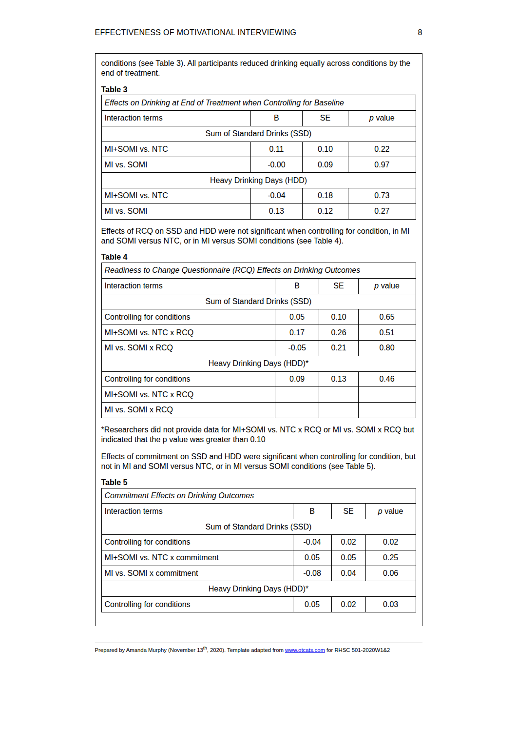EFFECTIVENESS OF MOTIVATIONAL INTERVIEWING
8
conditions (see Table 3). All participants reduced drinking equally across conditions by the end of treatment.
Table 3
| Effects on Drinking at End of Treatment when Controlling for Baseline |
| Interaction terms | B | SE | p value |
| Sum of Standard Drinks (SSD) |
| MI+SOMI vs. NTC | 0.11 | 0.10 | 0.22 |
| MI vs. SOMI | -0.00 | 0.09 | 0.97 |
| Heavy Drinking Days (HDD) |
| MI+SOMI vs. NTC | -0.04 | 0.18 | 0.73 |
| MI vs. SOMI | 0.13 | 0.12 | 0.27 |
Effects of RCQ on SSD and HDD were not significant when controlling for condition, in MI and SOMI versus NTC, or in MI versus SOMI conditions (see Table 4).
Table 4
| Readiness to Change Questionnaire (RCQ) Effects on Drinking Outcomes |
| Interaction terms | B | SE | p value |
| Sum of Standard Drinks (SSD) |
| Controlling for conditions | 0.05 | 0.10 | 0.65 |
| MI+SOMI vs. NTC x RCQ | 0.17 | 0.26 | 0.51 |
| MI vs. SOMI x RCQ | -0.05 | 0.21 | 0.80 |
| Heavy Drinking Days (HDD)* |
| Controlling for conditions | 0.09 | 0.13 | 0.46 |
| MI+SOMI vs. NTC x RCQ | | | |
| MI vs. SOMI x RCQ | | | |
*Researchers did not provide data for MI+SOMI vs. NTC x RCQ or MI vs. SOMI x RCQ but indicated that the p value was greater than 0.10
Effects of commitment on SSD and HDD were significant when controlling for condition, but not in MI and SOMI versus NTC, or in MI versus SOMI conditions (see Table 5).
Table 5
| Commitment Effects on Drinking Outcomes |
| Interaction terms | B | SE | p value |
| Sum of Standard Drinks (SSD) |
| Controlling for conditions | -0.04 | 0.02 | 0.02 |
| MI+SOMI vs. NTC x commitment | 0.05 | 0.05 | 0.25 |
| MI vs. SOMI x commitment | -0.08 | 0.04 | 0.06 |
| Heavy Drinking Days (HDD)* |
| Controlling for conditions | 0.05 | 0.02 | 0.03 |
Prepared by Amanda Murphy (November 13th, 2020). Template adapted from www.otcats.com for RHSC 501-2020W1&2